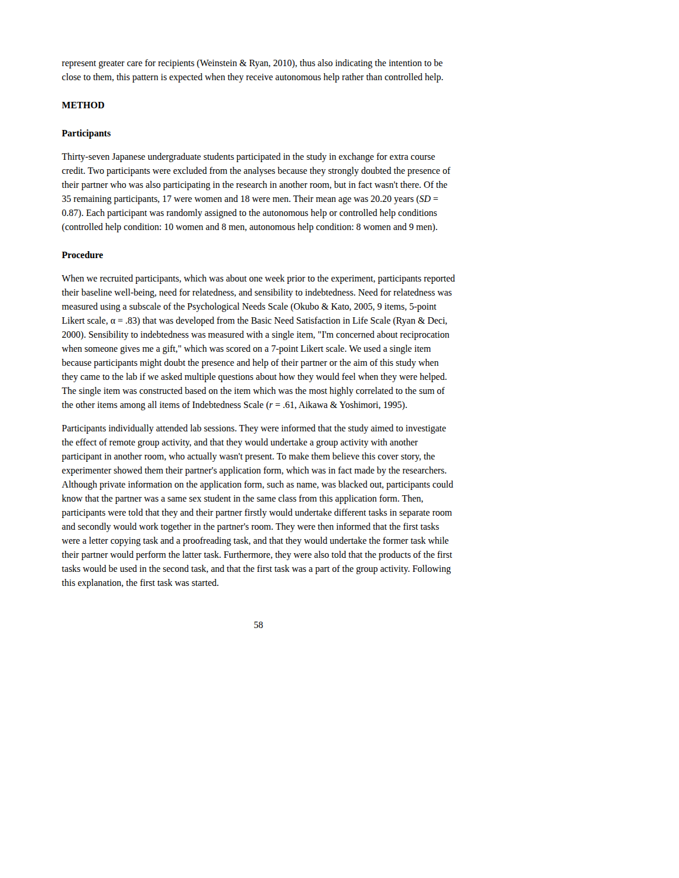represent greater care for recipients (Weinstein & Ryan, 2010), thus also indicating the intention to be close to them, this pattern is expected when they receive autonomous help rather than controlled help.
Method
Participants
Thirty-seven Japanese undergraduate students participated in the study in exchange for extra course credit. Two participants were excluded from the analyses because they strongly doubted the presence of their partner who was also participating in the research in another room, but in fact wasn't there. Of the 35 remaining participants, 17 were women and 18 were men. Their mean age was 20.20 years (SD = 0.87). Each participant was randomly assigned to the autonomous help or controlled help conditions (controlled help condition: 10 women and 8 men, autonomous help condition: 8 women and 9 men).
Procedure
When we recruited participants, which was about one week prior to the experiment, participants reported their baseline well-being, need for relatedness, and sensibility to indebtedness. Need for relatedness was measured using a subscale of the Psychological Needs Scale (Okubo & Kato, 2005, 9 items, 5-point Likert scale, α = .83) that was developed from the Basic Need Satisfaction in Life Scale (Ryan & Deci, 2000). Sensibility to indebtedness was measured with a single item, "I'm concerned about reciprocation when someone gives me a gift," which was scored on a 7-point Likert scale. We used a single item because participants might doubt the presence and help of their partner or the aim of this study when they came to the lab if we asked multiple questions about how they would feel when they were helped. The single item was constructed based on the item which was the most highly correlated to the sum of the other items among all items of Indebtedness Scale (r = .61, Aikawa & Yoshimori, 1995).
Participants individually attended lab sessions. They were informed that the study aimed to investigate the effect of remote group activity, and that they would undertake a group activity with another participant in another room, who actually wasn't present. To make them believe this cover story, the experimenter showed them their partner's application form, which was in fact made by the researchers. Although private information on the application form, such as name, was blacked out, participants could know that the partner was a same sex student in the same class from this application form. Then, participants were told that they and their partner firstly would undertake different tasks in separate room and secondly would work together in the partner's room. They were then informed that the first tasks were a letter copying task and a proofreading task, and that they would undertake the former task while their partner would perform the latter task. Furthermore, they were also told that the products of the first tasks would be used in the second task, and that the first task was a part of the group activity. Following this explanation, the first task was started.
58